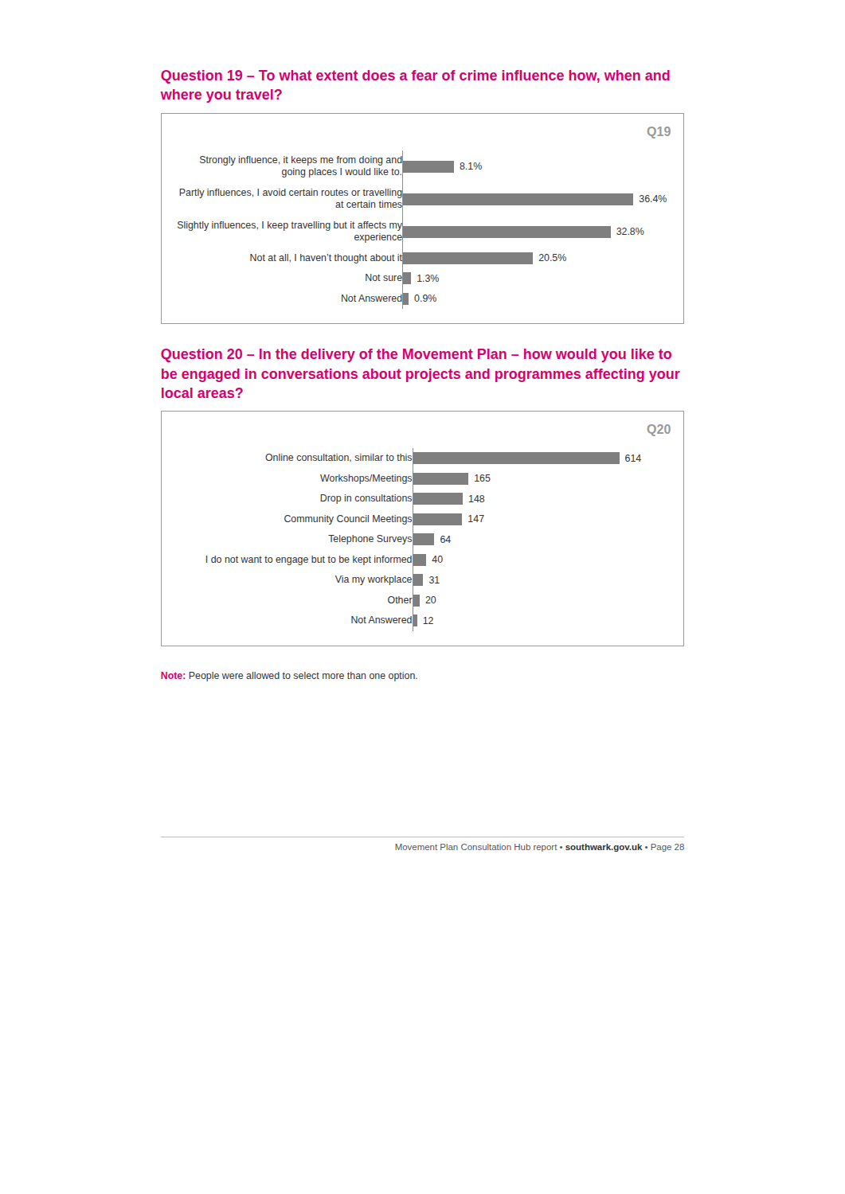Question 19 – To what extent does a fear of crime influence how, when and where you travel?
Q19
| Strongly influence, it keeps me from doing and going places I would like to. | 8.1% |
| Partly influences, I avoid certain routes or travelling at certain times | 36.4% |
| Slightly influences, I keep travelling but it affects my experience | 32.8% |
| Not at all, I haven’t thought about it | 20.5% |
| Not sure | 1.3% |
| Not Answered | 0.9% |
Question 20 – In the delivery of the Movement Plan – how would you like to be engaged in conversations about projects and programmes affecting your local areas?
Q20
| Online consultation, similar to this | 614 |
| Workshops/Meetings | 165 |
| Drop in consultations | 148 |
| Community Council Meetings | 147 |
| Telephone Surveys | 64 |
| I do not want to engage but to be kept informed | 40 |
| Via my workplace | 31 |
| Other | 20 |
| Not Answered | 12 |
Note: People were allowed to select more than one option.
Movement Plan Consultation Hub report • southwark.gov.uk • Page 28